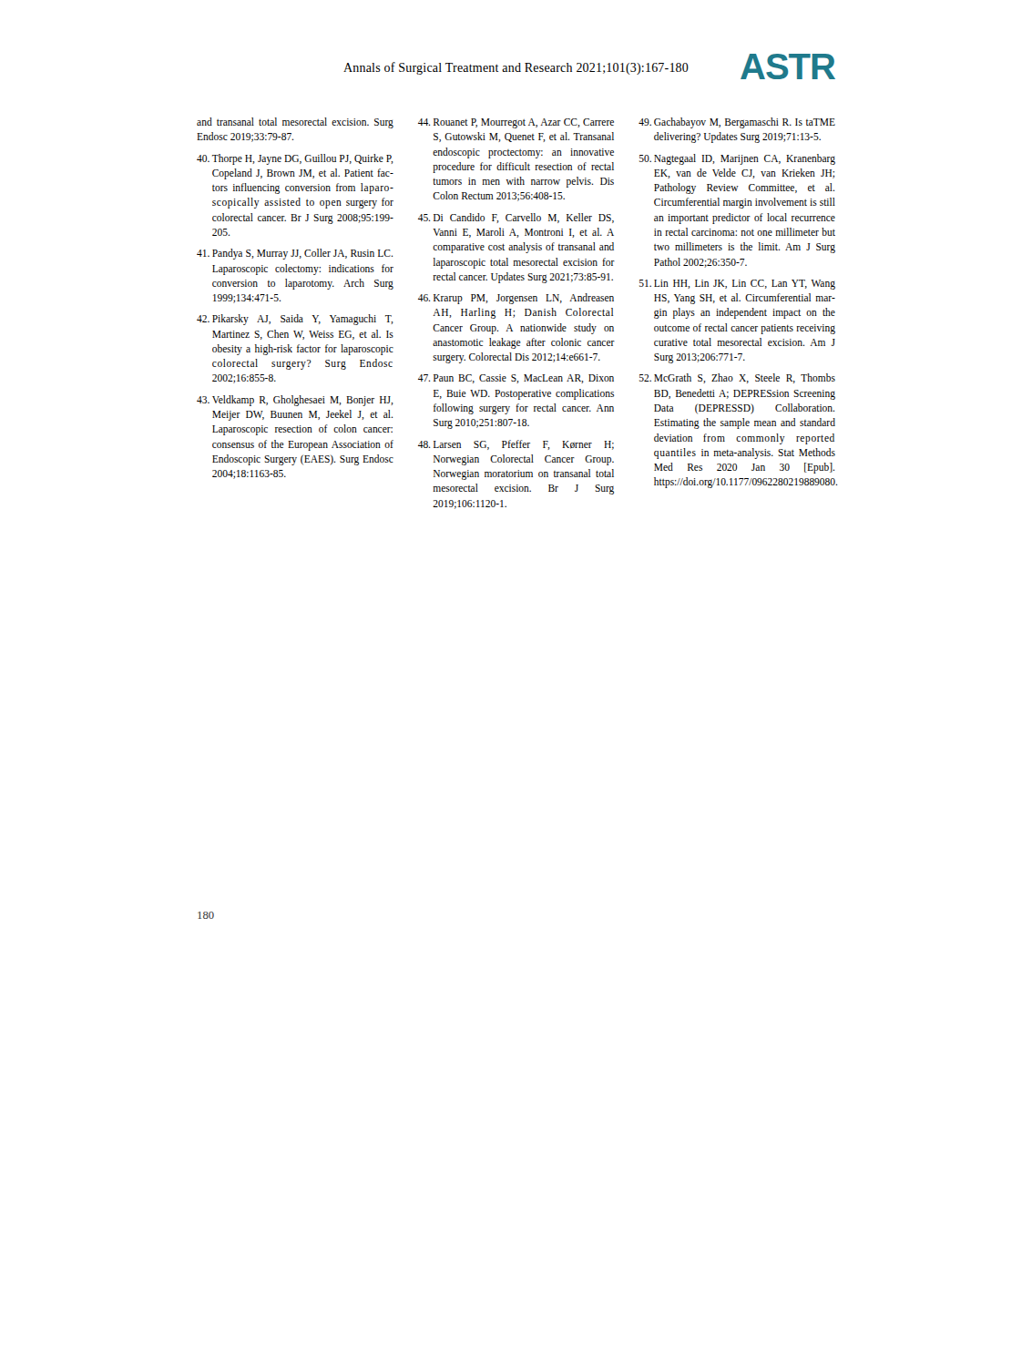Annals of Surgical Treatment and Research 2021;101(3):167-180
ASTR
and transanal total mesorectal excision. Surg Endosc 2019;33:79-87.
40. Thorpe H, Jayne DG, Guillou PJ, Quirke P, Copeland J, Brown JM, et al. Patient factors influencing conversion from laparoscopically assisted to open surgery for colorectal cancer. Br J Surg 2008;95:199-205.
41. Pandya S, Murray JJ, Coller JA, Rusin LC. Laparoscopic colectomy: indications for conversion to laparotomy. Arch Surg 1999;134:471-5.
42. Pikarsky AJ, Saida Y, Yamaguchi T, Martinez S, Chen W, Weiss EG, et al. Is obesity a high-risk factor for laparoscopic colorectal surgery? Surg Endosc 2002;16:855-8.
43. Veldkamp R, Gholghesaei M, Bonjer HJ, Meijer DW, Buunen M, Jeekel J, et al. Laparoscopic resection of colon cancer: consensus of the European Association of Endoscopic Surgery (EAES). Surg Endosc 2004;18:1163-85.
44. Rouanet P, Mourregot A, Azar CC, Carrere S, Gutowski M, Quenet F, et al. Transanal endoscopic proctectomy: an innovative procedure for difficult resection of rectal tumors in men with narrow pelvis. Dis Colon Rectum 2013;56:408-15.
45. Di Candido F, Carvello M, Keller DS, Vanni E, Maroli A, Montroni I, et al. A comparative cost analysis of transanal and laparoscopic total mesorectal excision for rectal cancer. Updates Surg 2021;73:85-91.
46. Krarup PM, Jorgensen LN, Andreasen AH, Harling H; Danish Colorectal Cancer Group. A nationwide study on anastomotic leakage after colonic cancer surgery. Colorectal Dis 2012;14:e661-7.
47. Paun BC, Cassie S, MacLean AR, Dixon E, Buie WD. Postoperative complications following surgery for rectal cancer. Ann Surg 2010;251:807-18.
48. Larsen SG, Pfeffer F, Kørner H; Norwegian Colorectal Cancer Group. Norwegian moratorium on transanal total mesorectal excision. Br J Surg 2019;106:1120-1.
49. Gachabayov M, Bergamaschi R. Is taTME delivering? Updates Surg 2019;71:13-5.
50. Nagtegaal ID, Marijnen CA, Kranenbarg EK, van de Velde CJ, van Krieken JH; Pathology Review Committee, et al. Circumferential margin involvement is still an important predictor of local recurrence in rectal carcinoma: not one millimeter but two millimeters is the limit. Am J Surg Pathol 2002;26:350-7.
51. Lin HH, Lin JK, Lin CC, Lan YT, Wang HS, Yang SH, et al. Circumferential margin plays an independent impact on the outcome of rectal cancer patients receiving curative total mesorectal excision. Am J Surg 2013;206:771-7.
52. McGrath S, Zhao X, Steele R, Thombs BD, Benedetti A; DEPRESsion Screening Data (DEPRESSD) Collaboration. Estimating the sample mean and standard deviation from commonly reported quantiles in meta-analysis. Stat Methods Med Res 2020 Jan 30 [Epub]. https://doi.org/10.1177/0962280219889080.
180